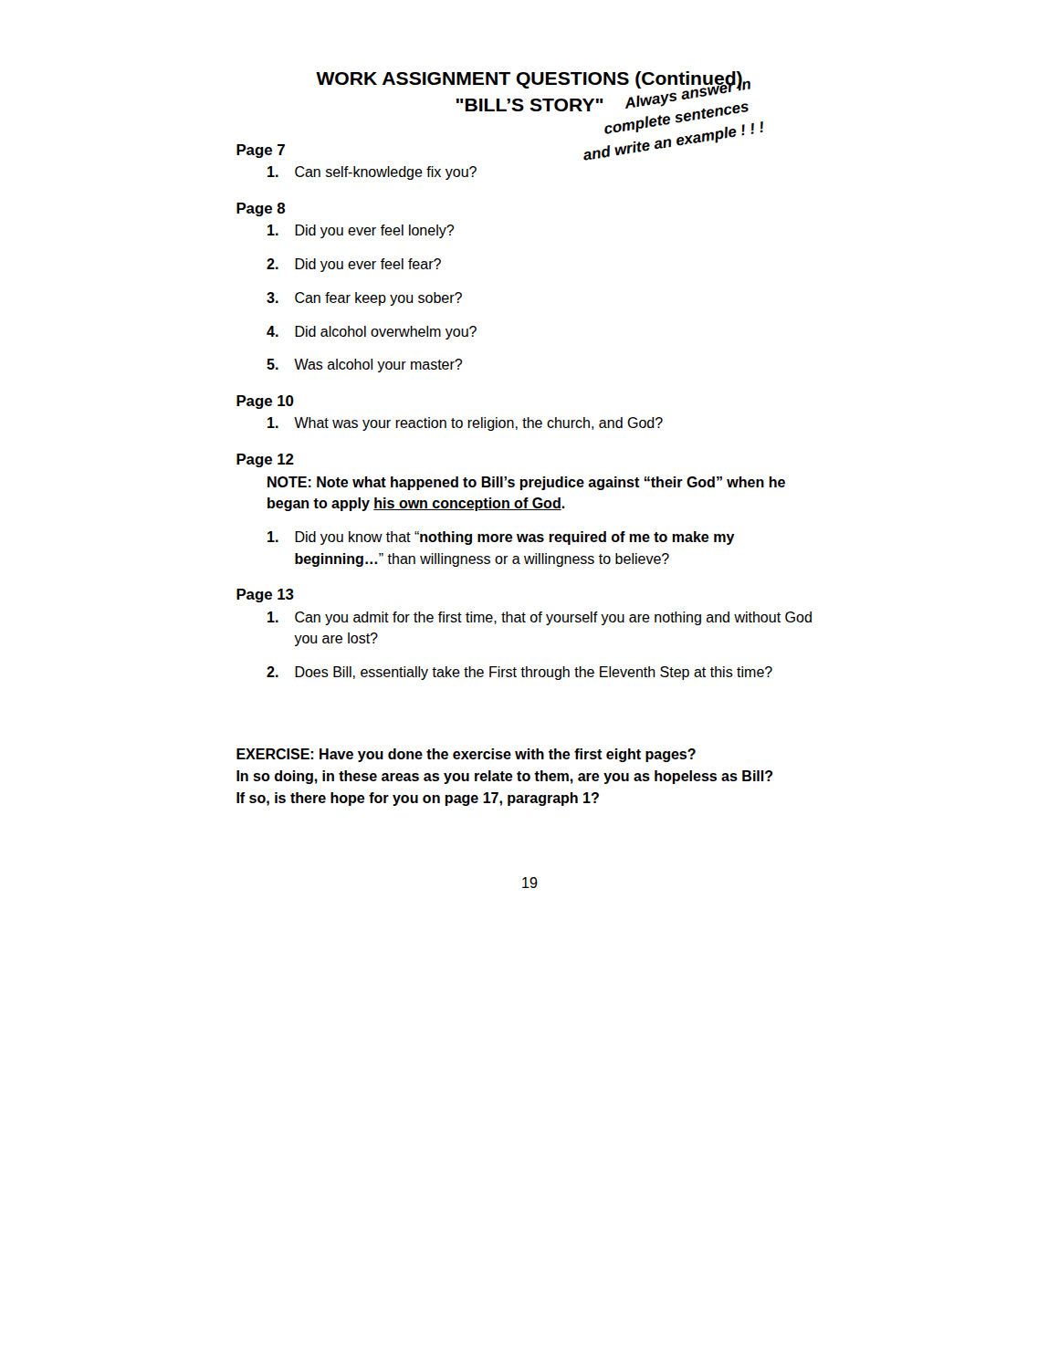WORK ASSIGNMENT QUESTIONS (Continued)
"BILL’S STORY"
Always answer in complete sentences and write an example ! ! !
Page 7
1. Can self-knowledge fix you?
Page 8
1. Did you ever feel lonely?
2. Did you ever feel fear?
3. Can fear keep you sober?
4. Did alcohol overwhelm you?
5. Was alcohol your master?
Page 10
1. What was your reaction to religion, the church, and God?
Page 12
NOTE: Note what happened to Bill’s prejudice against “their God” when he began to apply his own conception of God.
1. Did you know that “nothing more was required of me to make my beginning…” than willingness or a willingness to believe?
Page 13
1. Can you admit for the first time, that of yourself you are nothing and without God you are lost?
2. Does Bill, essentially take the First through the Eleventh Step at this time?
EXERCISE: Have you done the exercise with the first eight pages?
In so doing, in these areas as you relate to them, are you as hopeless as Bill?
If so, is there hope for you on page 17, paragraph 1?
19